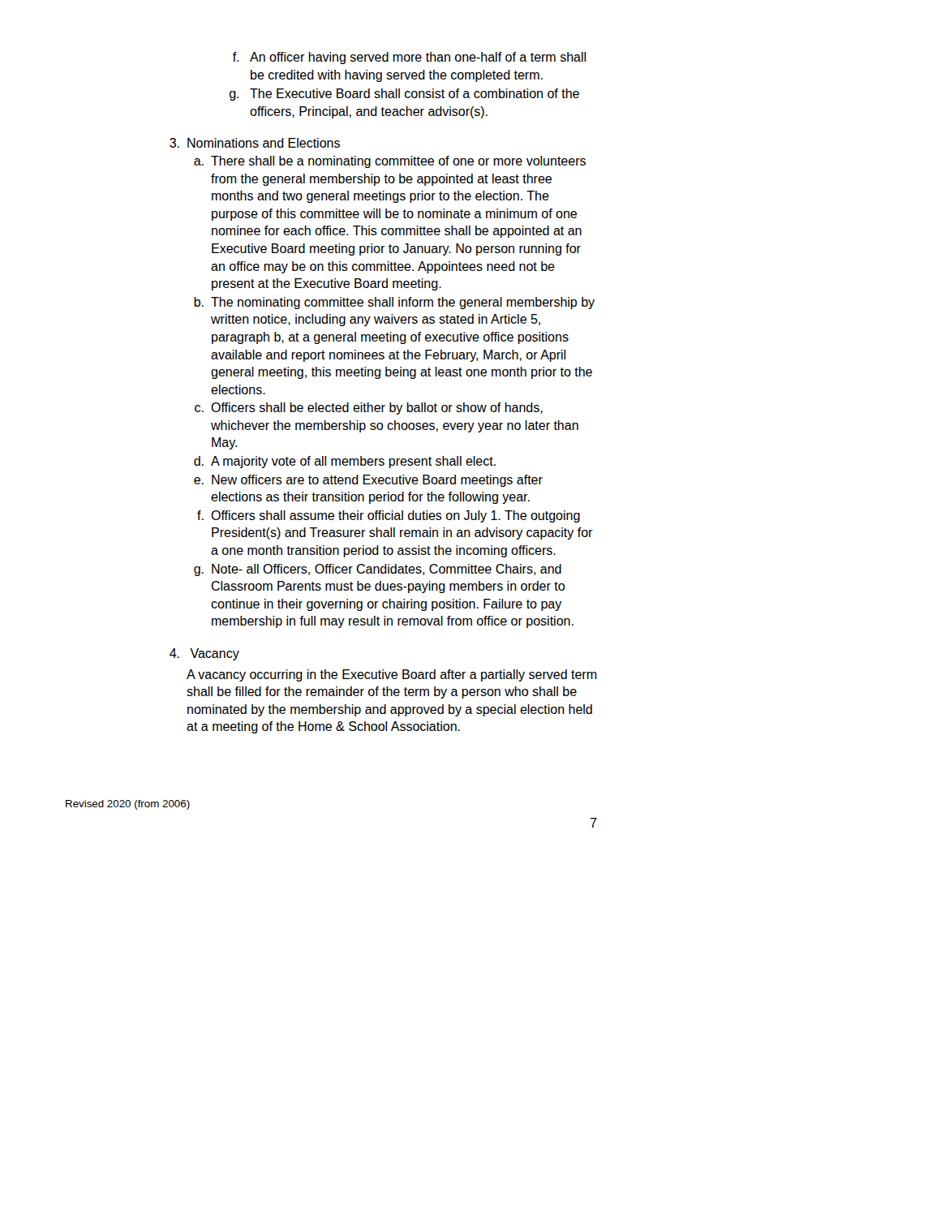An officer having served more than one-half of a term shall be credited with having served the completed term.
The Executive Board shall consist of a combination of the officers, Principal, and teacher advisor(s).
3. Nominations and Elections
a. There shall be a nominating committee of one or more volunteers from the general membership to be appointed at least three months and two general meetings prior to the election. The purpose of this committee will be to nominate a minimum of one nominee for each office. This committee shall be appointed at an Executive Board meeting prior to January. No person running for an office may be on this committee. Appointees need not be present at the Executive Board meeting.
b. The nominating committee shall inform the general membership by written notice, including any waivers as stated in Article 5, paragraph b, at a general meeting of executive office positions available and report nominees at the February, March, or April general meeting, this meeting being at least one month prior to the elections.
c. Officers shall be elected either by ballot or show of hands, whichever the membership so chooses, every year no later than May.
d. A majority vote of all members present shall elect.
e. New officers are to attend Executive Board meetings after elections as their transition period for the following year.
f. Officers shall assume their official duties on July 1. The outgoing President(s) and Treasurer shall remain in an advisory capacity for a one month transition period to assist the incoming officers.
g. Note- all Officers, Officer Candidates, Committee Chairs, and Classroom Parents must be dues-paying members in order to continue in their governing or chairing position. Failure to pay membership in full may result in removal from office or position.
4. Vacancy
A vacancy occurring in the Executive Board after a partially served term shall be filled for the remainder of the term by a person who shall be nominated by the membership and approved by a special election held at a meeting of the Home & School Association.
Revised 2020 (from 2006)
7